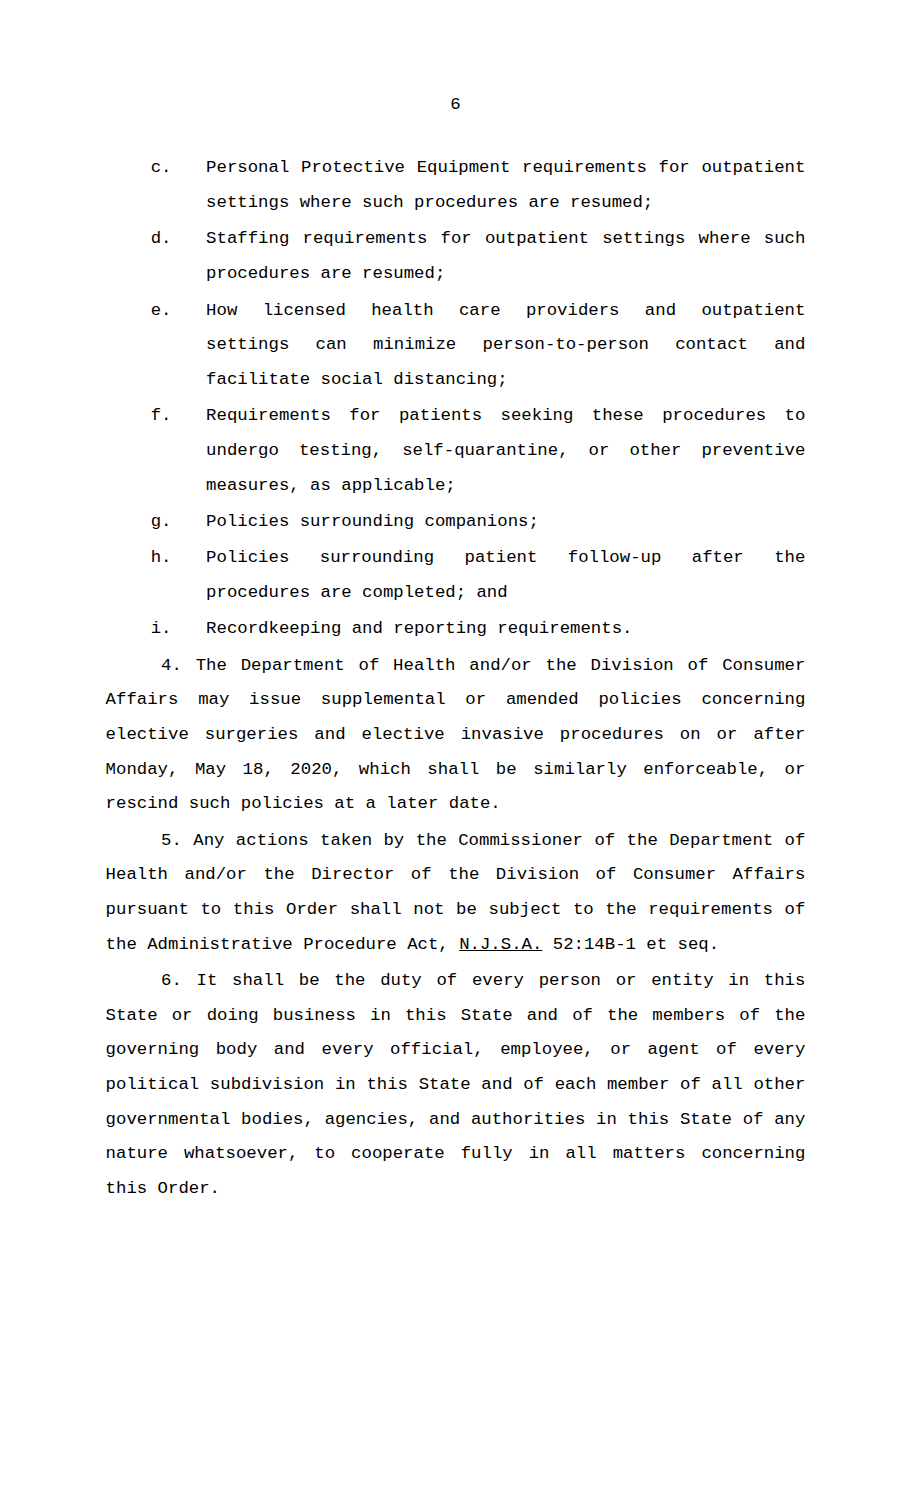6
c. Personal Protective Equipment requirements for outpatient settings where such procedures are resumed;
d. Staffing requirements for outpatient settings where such procedures are resumed;
e. How licensed health care providers and outpatient settings can minimize person-to-person contact and facilitate social distancing;
f. Requirements for patients seeking these procedures to undergo testing, self-quarantine, or other preventive measures, as applicable;
g. Policies surrounding companions;
h. Policies surrounding patient follow-up after the procedures are completed; and
i. Recordkeeping and reporting requirements.
4. The Department of Health and/or the Division of Consumer Affairs may issue supplemental or amended policies concerning elective surgeries and elective invasive procedures on or after Monday, May 18, 2020, which shall be similarly enforceable, or rescind such policies at a later date.
5. Any actions taken by the Commissioner of the Department of Health and/or the Director of the Division of Consumer Affairs pursuant to this Order shall not be subject to the requirements of the Administrative Procedure Act, N.J.S.A. 52:14B-1 et seq.
6. It shall be the duty of every person or entity in this State or doing business in this State and of the members of the governing body and every official, employee, or agent of every political subdivision in this State and of each member of all other governmental bodies, agencies, and authorities in this State of any nature whatsoever, to cooperate fully in all matters concerning this Order.